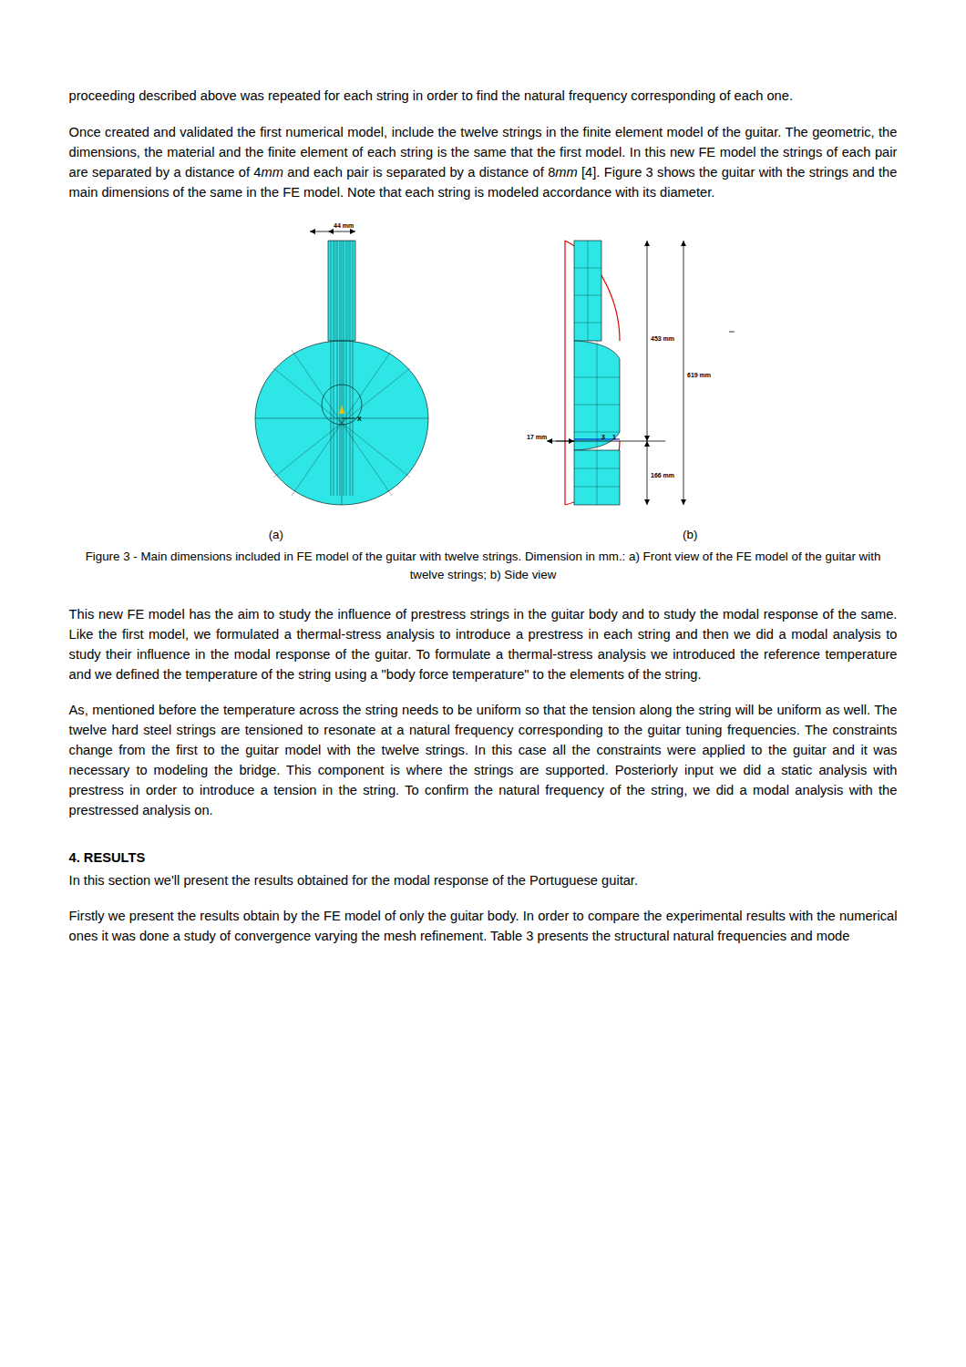proceeding described above was repeated for each string in order to find the natural frequency corresponding of each one.
Once created and validated the first numerical model, include the twelve strings in the finite element model of the guitar. The geometric, the dimensions, the material and the finite element of each string is the same that the first model. In this new FE model the strings of each pair are separated by a distance of 4mm and each pair is separated by a distance of 8mm [4]. Figure 3 shows the guitar with the strings and the main dimensions of the same in the FE model. Note that each string is modeled accordance with its diameter.
X 44 mm 453 mm 619 mm 166 mm 17 mm 3 1
(a) (b)
Figure 3 - Main dimensions included in FE model of the guitar with twelve strings. Dimension in mm.: a) Front view of the FE model of the guitar with twelve strings; b) Side view
This new FE model has the aim to study the influence of prestress strings in the guitar body and to study the modal response of the same. Like the first model, we formulated a thermal-stress analysis to introduce a prestress in each string and then we did a modal analysis to study their influence in the modal response of the guitar. To formulate a thermal-stress analysis we introduced the reference temperature and we defined the temperature of the string using a "body force temperature" to the elements of the string.
As, mentioned before the temperature across the string needs to be uniform so that the tension along the string will be uniform as well. The twelve hard steel strings are tensioned to resonate at a natural frequency corresponding to the guitar tuning frequencies. The constraints change from the first to the guitar model with the twelve strings. In this case all the constraints were applied to the guitar and it was necessary to modeling the bridge. This component is where the strings are supported. Posteriorly input we did a static analysis with prestress in order to introduce a tension in the string. To confirm the natural frequency of the string, we did a modal analysis with the prestressed analysis on.
4. RESULTS
In this section we'll present the results obtained for the modal response of the Portuguese guitar.
Firstly we present the results obtain by the FE model of only the guitar body. In order to compare the experimental results with the numerical ones it was done a study of convergence varying the mesh refinement. Table 3 presents the structural natural frequencies and mode